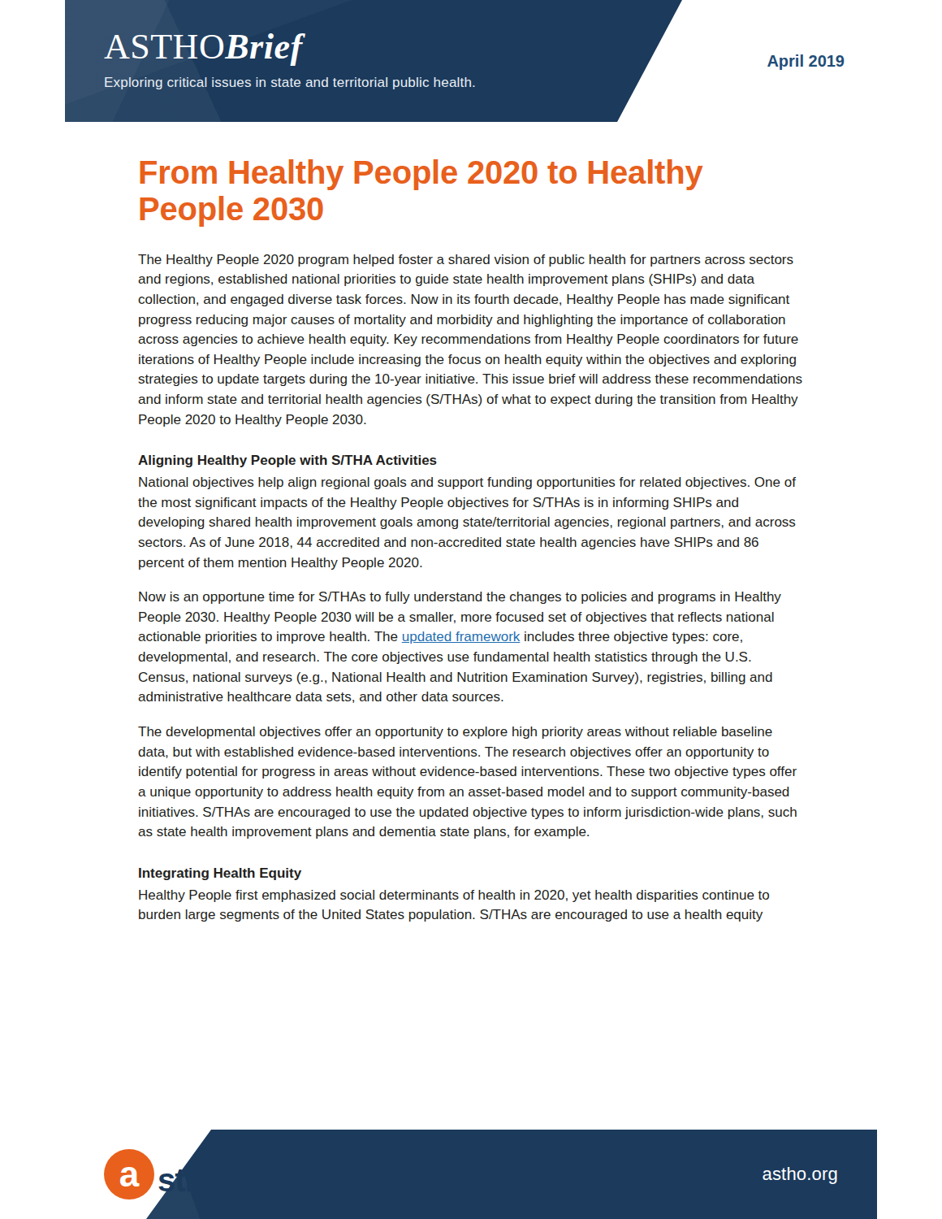ASTHOBrief
Exploring critical issues in state and territorial public health.
April 2019
From Healthy People 2020 to Healthy People 2030
The Healthy People 2020 program helped foster a shared vision of public health for partners across sectors and regions, established national priorities to guide state health improvement plans (SHIPs) and data collection, and engaged diverse task forces. Now in its fourth decade, Healthy People has made significant progress reducing major causes of mortality and morbidity and highlighting the importance of collaboration across agencies to achieve health equity. Key recommendations from Healthy People coordinators for future iterations of Healthy People include increasing the focus on health equity within the objectives and exploring strategies to update targets during the 10-year initiative. This issue brief will address these recommendations and inform state and territorial health agencies (S/THAs) of what to expect during the transition from Healthy People 2020 to Healthy People 2030.
Aligning Healthy People with S/THA Activities
National objectives help align regional goals and support funding opportunities for related objectives. One of the most significant impacts of the Healthy People objectives for S/THAs is in informing SHIPs and developing shared health improvement goals among state/territorial agencies, regional partners, and across sectors. As of June 2018, 44 accredited and non-accredited state health agencies have SHIPs and 86 percent of them mention Healthy People 2020.
Now is an opportune time for S/THAs to fully understand the changes to policies and programs in Healthy People 2030. Healthy People 2030 will be a smaller, more focused set of objectives that reflects national actionable priorities to improve health. The updated framework includes three objective types: core, developmental, and research. The core objectives use fundamental health statistics through the U.S. Census, national surveys (e.g., National Health and Nutrition Examination Survey), registries, billing and administrative healthcare data sets, and other data sources.
The developmental objectives offer an opportunity to explore high priority areas without reliable baseline data, but with established evidence-based interventions. The research objectives offer an opportunity to identify potential for progress in areas without evidence-based interventions. These two objective types offer a unique opportunity to address health equity from an asset-based model and to support community-based initiatives. S/THAs are encouraged to use the updated objective types to inform jurisdiction-wide plans, such as state health improvement plans and dementia state plans, for example.
Integrating Health Equity
Healthy People first emphasized social determinants of health in 2020, yet health disparities continue to burden large segments of the United States population. S/THAs are encouraged to use a health equity
astho tm
astho.org